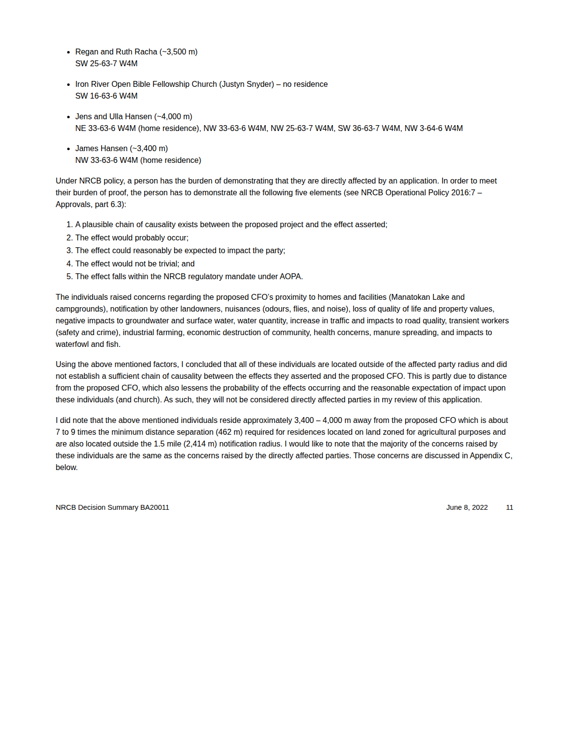Regan and Ruth Racha (~3,500 m)
SW 25-63-7 W4M
Iron River Open Bible Fellowship Church (Justyn Snyder) – no residence
SW 16-63-6 W4M
Jens and Ulla Hansen (~4,000 m)
NE 33-63-6 W4M (home residence), NW 33-63-6 W4M, NW 25-63-7 W4M, SW 36-63-7 W4M, NW 3-64-6 W4M
James Hansen (~3,400 m)
NW 33-63-6 W4M (home residence)
Under NRCB policy, a person has the burden of demonstrating that they are directly affected by an application. In order to meet their burden of proof, the person has to demonstrate all the following five elements (see NRCB Operational Policy 2016:7 – Approvals, part 6.3):
A plausible chain of causality exists between the proposed project and the effect asserted;
The effect would probably occur;
The effect could reasonably be expected to impact the party;
The effect would not be trivial; and
The effect falls within the NRCB regulatory mandate under AOPA.
The individuals raised concerns regarding the proposed CFO’s proximity to homes and facilities (Manatokan Lake and campgrounds), notification by other landowners, nuisances (odours, flies, and noise), loss of quality of life and property values, negative impacts to groundwater and surface water, water quantity, increase in traffic and impacts to road quality, transient workers (safety and crime), industrial farming, economic destruction of community, health concerns, manure spreading, and impacts to waterfowl and fish.
Using the above mentioned factors, I concluded that all of these individuals are located outside of the affected party radius and did not establish a sufficient chain of causality between the effects they asserted and the proposed CFO. This is partly due to distance from the proposed CFO, which also lessens the probability of the effects occurring and the reasonable expectation of impact upon these individuals (and church). As such, they will not be considered directly affected parties in my review of this application.
I did note that the above mentioned individuals reside approximately 3,400 – 4,000 m away from the proposed CFO which is about 7 to 9 times the minimum distance separation (462 m) required for residences located on land zoned for agricultural purposes and are also located outside the 1.5 mile (2,414 m) notification radius. I would like to note that the majority of the concerns raised by these individuals are the same as the concerns raised by the directly affected parties. Those concerns are discussed in Appendix C, below.
NRCB Decision Summary BA20011
June 8, 202211